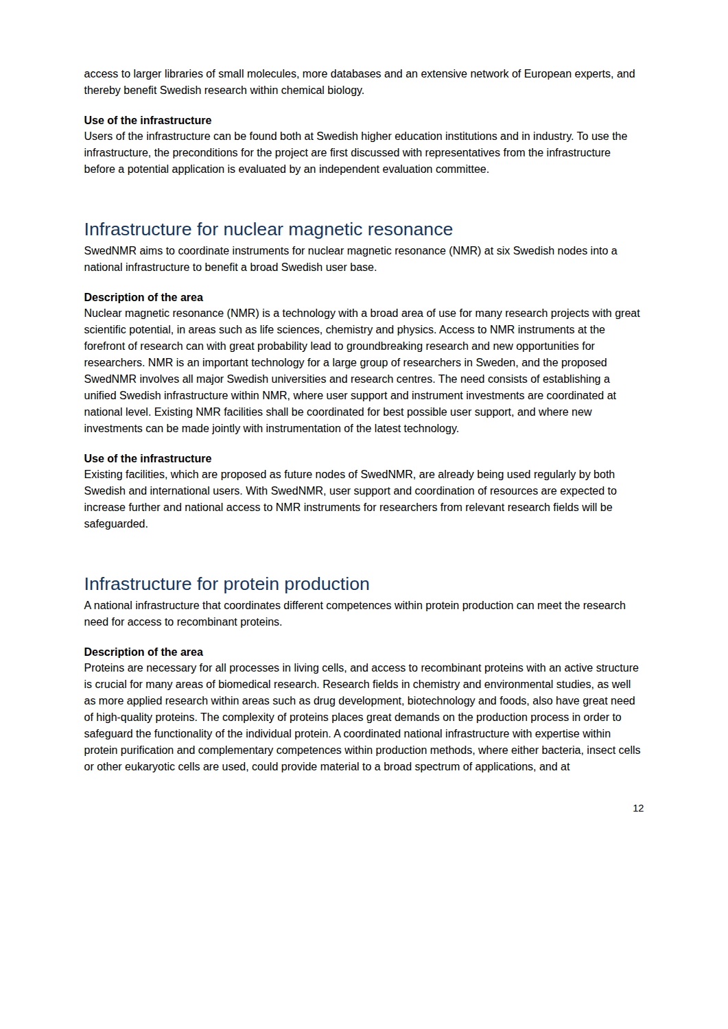access to larger libraries of small molecules, more databases and an extensive network of European experts, and thereby benefit Swedish research within chemical biology.
Use of the infrastructure
Users of the infrastructure can be found both at Swedish higher education institutions and in industry. To use the infrastructure, the preconditions for the project are first discussed with representatives from the infrastructure before a potential application is evaluated by an independent evaluation committee.
Infrastructure for nuclear magnetic resonance
SwedNMR aims to coordinate instruments for nuclear magnetic resonance (NMR) at six Swedish nodes into a national infrastructure to benefit a broad Swedish user base.
Description of the area
Nuclear magnetic resonance (NMR) is a technology with a broad area of use for many research projects with great scientific potential, in areas such as life sciences, chemistry and physics. Access to NMR instruments at the forefront of research can with great probability lead to groundbreaking research and new opportunities for researchers. NMR is an important technology for a large group of researchers in Sweden, and the proposed SwedNMR involves all major Swedish universities and research centres. The need consists of establishing a unified Swedish infrastructure within NMR, where user support and instrument investments are coordinated at national level. Existing NMR facilities shall be coordinated for best possible user support, and where new investments can be made jointly with instrumentation of the latest technology.
Use of the infrastructure
Existing facilities, which are proposed as future nodes of SwedNMR, are already being used regularly by both Swedish and international users. With SwedNMR, user support and coordination of resources are expected to increase further and national access to NMR instruments for researchers from relevant research fields will be safeguarded.
Infrastructure for protein production
A national infrastructure that coordinates different competences within protein production can meet the research need for access to recombinant proteins.
Description of the area
Proteins are necessary for all processes in living cells, and access to recombinant proteins with an active structure is crucial for many areas of biomedical research. Research fields in chemistry and environmental studies, as well as more applied research within areas such as drug development, biotechnology and foods, also have great need of high-quality proteins. The complexity of proteins places great demands on the production process in order to safeguard the functionality of the individual protein. A coordinated national infrastructure with expertise within protein purification and complementary competences within production methods, where either bacteria, insect cells or other eukaryotic cells are used, could provide material to a broad spectrum of applications, and at
12